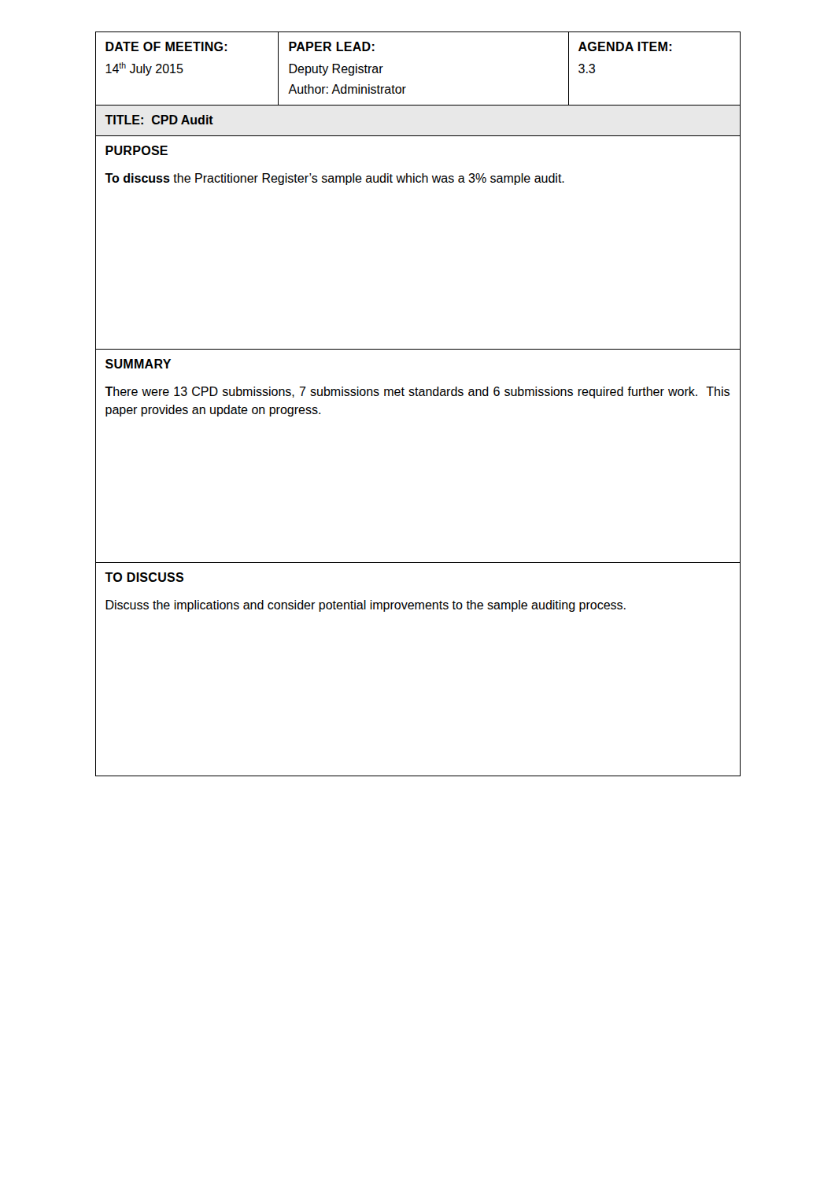| DATE OF MEETING: 14 th July 2015 | PAPER LEAD: Deputy Registrar Author: Administrator | AGENDA ITEM: 3.3 |
| TITLE: CPD Audit |
| PURPOSE To discuss the Practitioner Register’s sample audit which was a 3% sample audit. |
| SUMMARY T here were 13 CPD submissions, 7 submissions met standards and 6 submissions required further work. This paper provides an update on progress. |
| TO DISCUSS Discuss the implications and consider potential improvements to the sample auditing process. |